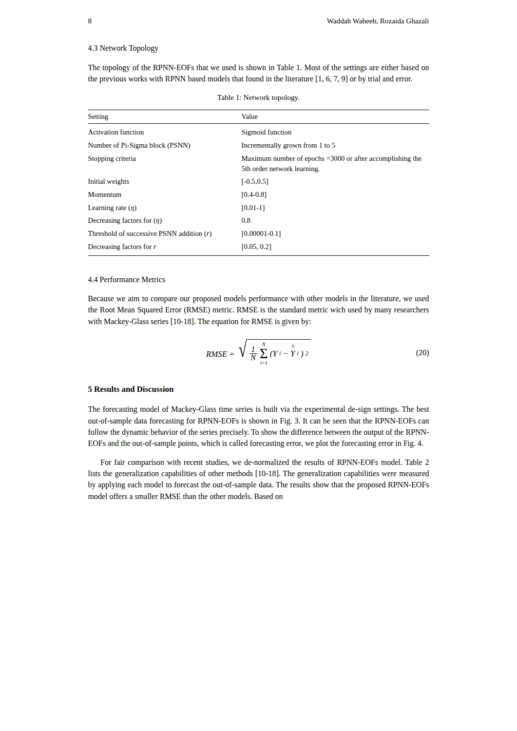8 Waddah Waheeb, Rozaida Ghazali
4.3 Network Topology
The topology of the RPNN-EOFs that we used is shown in Table 1. Most of the settings are either based on the previous works with RPNN based models that found in the literature [1, 6, 7, 9] or by trial and error.
Table 1: Network topology.
| Setting | Value |
| --- | --- |
| Activation function | Sigmoid function |
| Number of Pi-Sigma block (PSNN) | Incrementally grown from 1 to 5 |
| Stopping criteria | Maximum number of epochs =3000 or after accomplishing the 5th order network learning. |
| Initial weights | [-0.5,0.5] |
| Momentum | [0.4-0.8] |
| Learning rate ( η ) | [0.01-1] |
| Decreasing factors for ( η ) | 0.8 |
| Threshold of successive PSNN addition ( r ) | [0.00001-0.1] |
| Decreasing factors for r | [0.05, 0.2] |
4.4 Performance Metrics
Because we aim to compare our proposed models performance with other models in the literature, we used the Root Mean Squared Error (RMSE) metric. RMSE is the standard metric wich used by many researchers with Mackey-Glass series [10-18]. The equation for RMSE is given by:
RMSE = √ 1 N N Σ i=1 (Yi − Yi)2 (20)
5 Results and Discussion
The forecasting model of Mackey-Glass time series is built via the experimental de-sign settings. The best out-of-sample data forecasting for RPNN-EOFs is shown in Fig. 3. It can be seen that the RPNN-EOFs can follow the dynamic behavior of the series precisely. To show the difference between the output of the RPNN-EOFs and the out-of-sample points, which is called forecasting error, we plot the forecasting error in Fig. 4.
For fair comparison with recent studies, we de-normalized the results of RPNN-EOFs model. Table 2 lists the generalization capabilities of other methods [10-18]. The generalization capabilities were measured by applying each model to forecast the out-of-sample data. The results show that the proposed RPNN-EOFs model offers a smaller RMSE than the other models. Based on